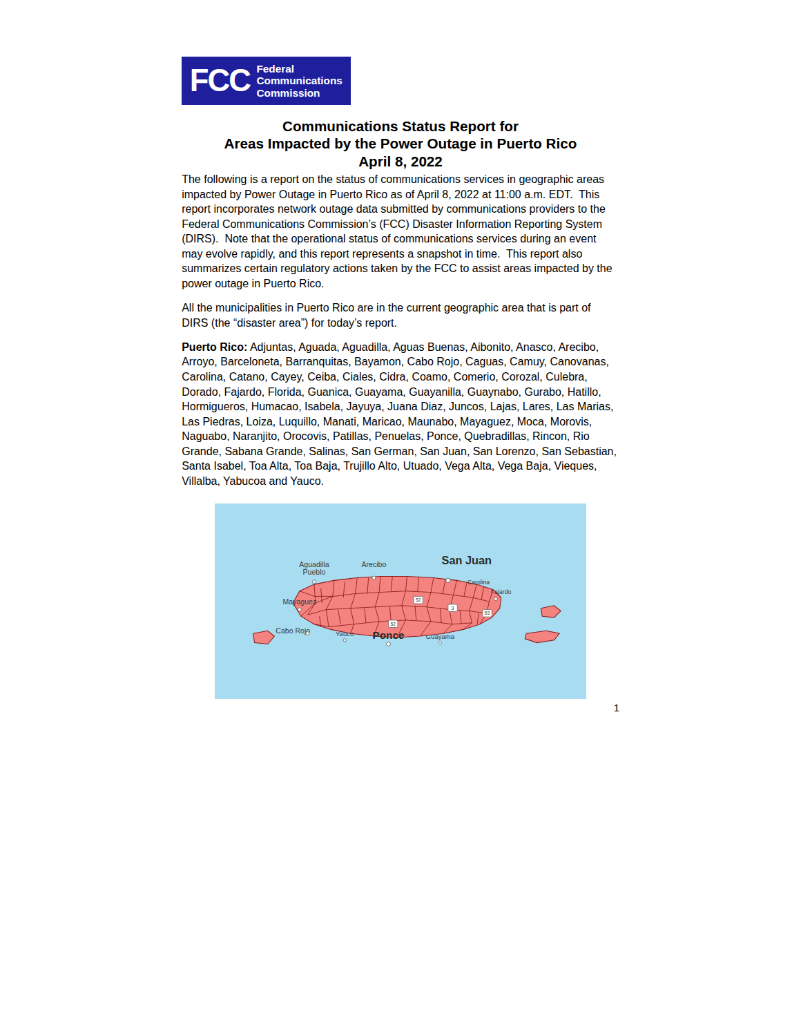FCC
Federal
Communications
Commission
Communications Status Report for
Areas Impacted by the Power Outage in Puerto Rico April 8, 2022
The following is a report on the status of communications services in geographic areas impacted by Power Outage in Puerto Rico as of April 8, 2022 at 11:00 a.m. EDT. This report incorporates network outage data submitted by communications providers to the Federal Communications Commission’s (FCC) Disaster Information Reporting System (DIRS). Note that the operational status of communications services during an event may evolve rapidly, and this report represents a snapshot in time. This report also summarizes certain regulatory actions taken by the FCC to assist areas impacted by the power outage in Puerto Rico.
All the municipalities in Puerto Rico are in the current geographic area that is part of DIRS (the “disaster area”) for today’s report.
Puerto Rico: Adjuntas, Aguada, Aguadilla, Aguas Buenas, Aibonito, Anasco, Arecibo, Arroyo, Barceloneta, Barranquitas, Bayamon, Cabo Rojo, Caguas, Camuy, Canovanas, Carolina, Catano, Cayey, Ceiba, Ciales, Cidra, Coamo, Comerio, Corozal, Culebra, Dorado, Fajardo, Florida, Guanica, Guayama, Guayanilla, Guaynabo, Gurabo, Hatillo, Hormigueros, Humacao, Isabela, Jayuya, Juana Diaz, Juncos, Lajas, Lares, Las Marias, Las Piedras, Loiza, Luquillo, Manati, Maricao, Maunabo, Mayaguez, Moca, Morovis, Naguabo, Naranjito, Orocovis, Patillas, Penuelas, Ponce, Quebradillas, Rincon, Rio Grande, Sabana Grande, Salinas, San German, San Juan, San Lorenzo, San Sebastian, Santa Isabel, Toa Alta, Toa Baja, Trujillo Alto, Utuado, Vega Alta, Vega Baja, Vieques, Villalba, Yabucoa and Yauco.
52 3 53 52 Aguadilla Pueblo Arecibo San Juan Carolina Fajardo Mayaguez Cabo Rojo Yauco Ponce Guayama
1